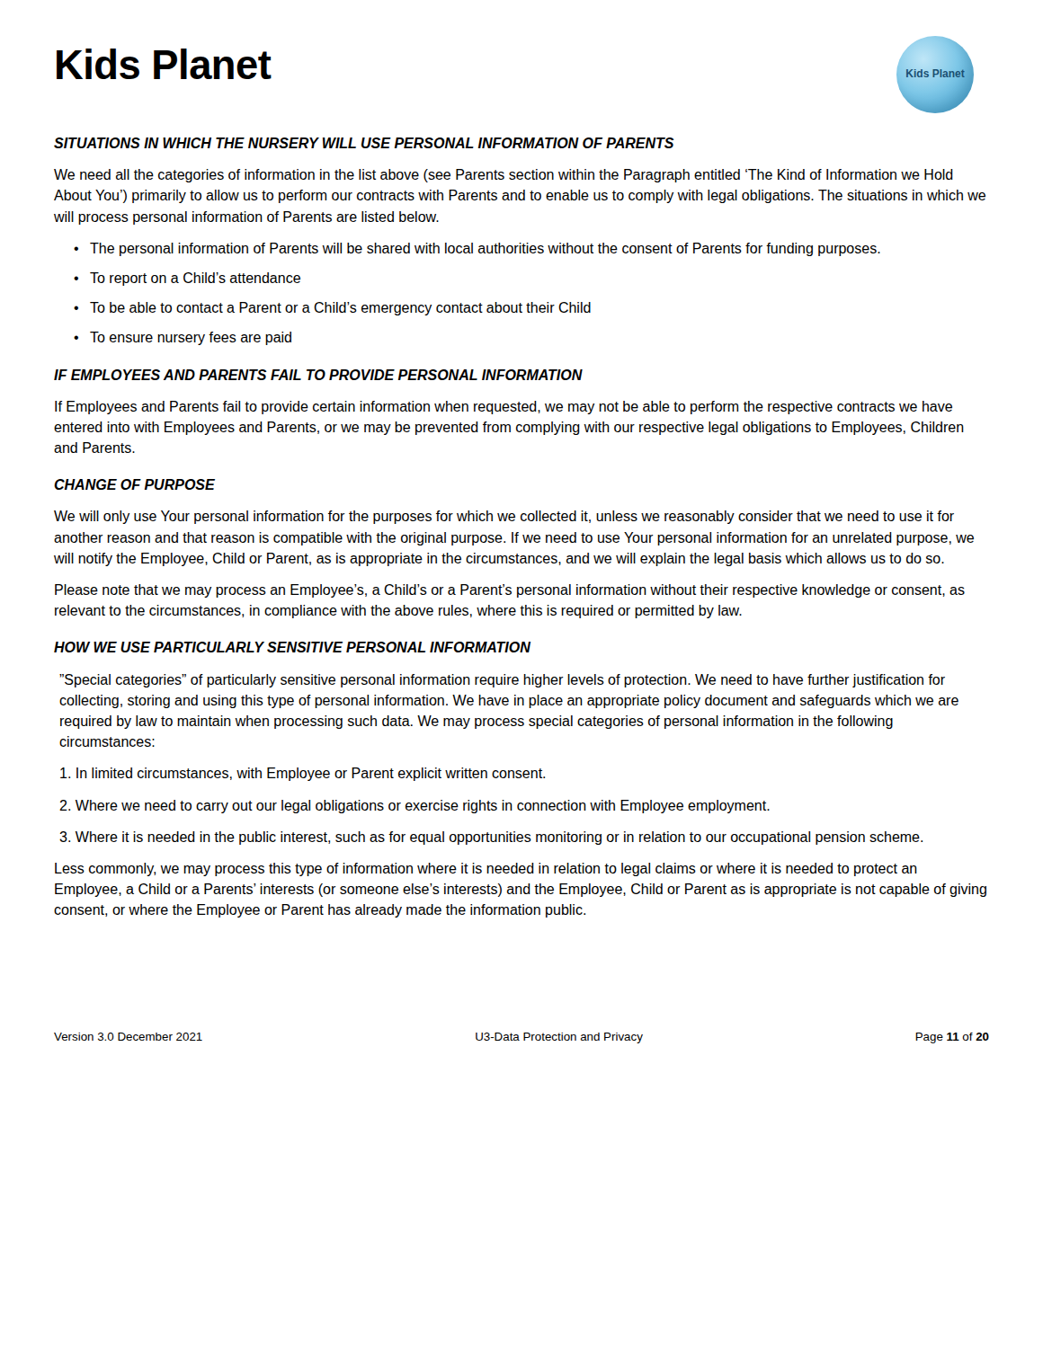Kids Planet
Kids Planet
SITUATIONS IN WHICH THE NURSERY WILL USE PERSONAL INFORMATION OF PARENTS
We need all the categories of information in the list above (see Parents section within the Paragraph entitled ‘The Kind of Information we Hold About You’) primarily to allow us to perform our contracts with Parents and to enable us to comply with legal obligations. The situations in which we will process personal information of Parents are listed below.
The personal information of Parents will be shared with local authorities without the consent of Parents for funding purposes.
To report on a Child’s attendance
To be able to contact a Parent or a Child’s emergency contact about their Child
To ensure nursery fees are paid
IF EMPLOYEES AND PARENTS FAIL TO PROVIDE PERSONAL INFORMATION
If Employees and Parents fail to provide certain information when requested, we may not be able to perform the respective contracts we have entered into with Employees and Parents, or we may be prevented from complying with our respective legal obligations to Employees, Children and Parents.
CHANGE OF PURPOSE
We will only use Your personal information for the purposes for which we collected it, unless we reasonably consider that we need to use it for another reason and that reason is compatible with the original purpose. If we need to use Your personal information for an unrelated purpose, we will notify the Employee, Child or Parent, as is appropriate in the circumstances, and we will explain the legal basis which allows us to do so.
Please note that we may process an Employee’s, a Child’s or a Parent’s personal information without their respective knowledge or consent, as relevant to the circumstances, in compliance with the above rules, where this is required or permitted by law.
HOW WE USE PARTICULARLY SENSITIVE PERSONAL INFORMATION
”Special categories” of particularly sensitive personal information require higher levels of protection. We need to have further justification for collecting, storing and using this type of personal information. We have in place an appropriate policy document and safeguards which we are required by law to maintain when processing such data. We may process special categories of personal information in the following circumstances:
1. In limited circumstances, with Employee or Parent explicit written consent.
2. Where we need to carry out our legal obligations or exercise rights in connection with Employee employment.
3. Where it is needed in the public interest, such as for equal opportunities monitoring or in relation to our occupational pension scheme.
Less commonly, we may process this type of information where it is needed in relation to legal claims or where it is needed to protect an Employee, a Child or a Parents’ interests (or someone else’s interests) and the Employee, Child or Parent as is appropriate is not capable of giving consent, or where the Employee or Parent has already made the information public.
Version 3.0 December 2021 U3-Data Protection and Privacy Page 11 of 20